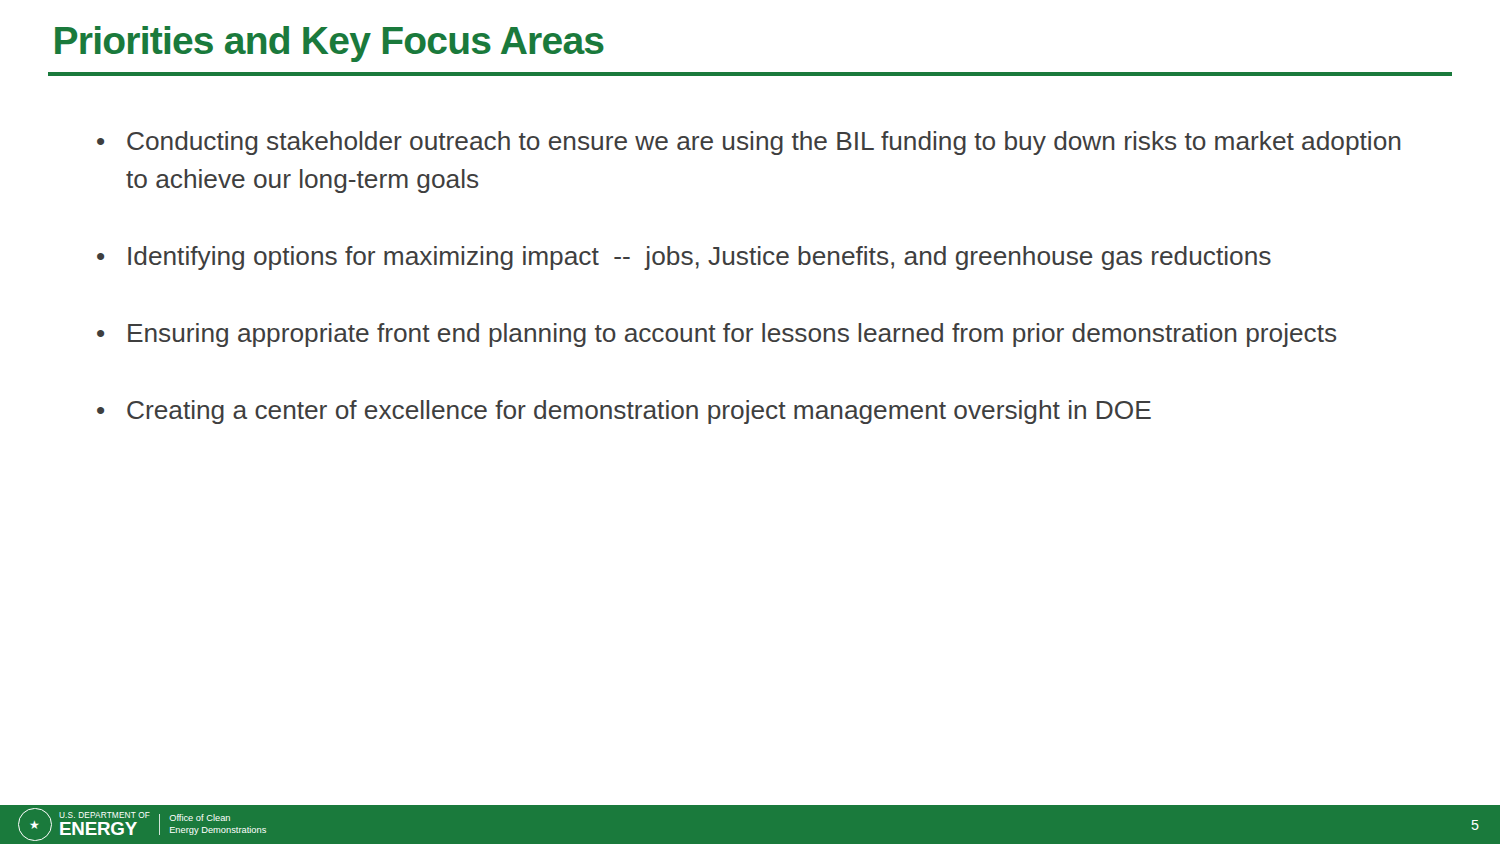Priorities and Key Focus Areas
Conducting stakeholder outreach to ensure we are using the BIL funding to buy down risks to market adoption to achieve our long-term goals
Identifying options for maximizing impact -- jobs, Justice benefits, and greenhouse gas reductions
Ensuring appropriate front end planning to account for lessons learned from prior demonstration projects
Creating a center of excellence for demonstration project management oversight in DOE
★
U.S. DEPARTMENT OF
ENERGY
Office of Clean
Energy Demonstrations
5